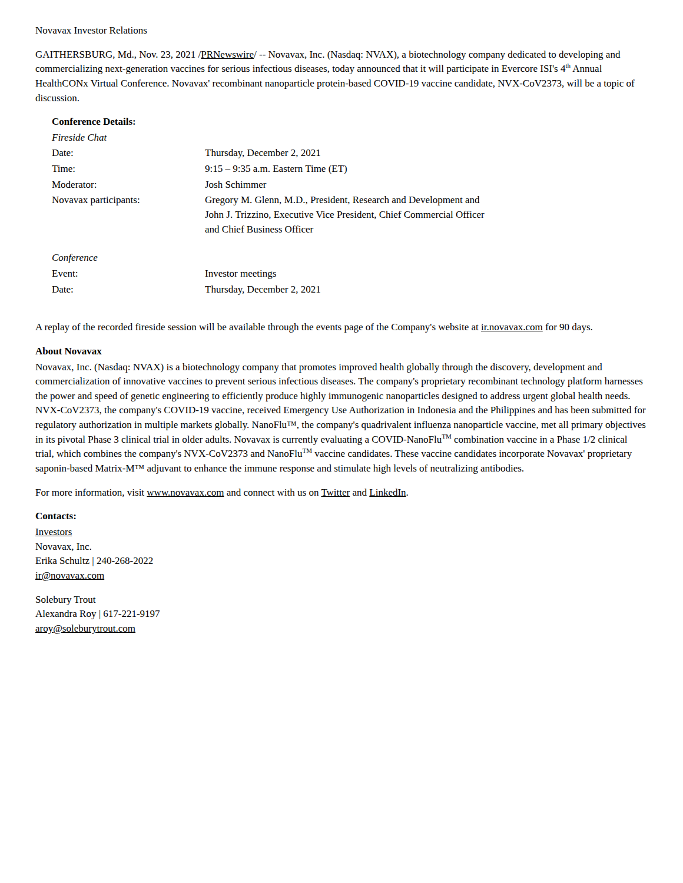Novavax Investor Relations
GAITHERSBURG, Md., Nov. 23, 2021 /PRNewswire/ -- Novavax, Inc. (Nasdaq: NVAX), a biotechnology company dedicated to developing and commercializing next-generation vaccines for serious infectious diseases, today announced that it will participate in Evercore ISI's 4th Annual HealthCONx Virtual Conference. Novavax' recombinant nanoparticle protein-based COVID-19 vaccine candidate, NVX-CoV2373, will be a topic of discussion.
Conference Details:
Fireside Chat
| Date: | Thursday, December 2, 2021 |
| Time: | 9:15 – 9:35 a.m. Eastern Time (ET) |
| Moderator: | Josh Schimmer |
| Novavax participants: | Gregory M. Glenn, M.D., President, Research and Development and John J. Trizzino, Executive Vice President, Chief Commercial Officer and Chief Business Officer |
Conference
| Event: | Investor meetings |
| Date: | Thursday, December 2, 2021 |
A replay of the recorded fireside session will be available through the events page of the Company's website at ir.novavax.com for 90 days.
About Novavax
Novavax, Inc. (Nasdaq: NVAX) is a biotechnology company that promotes improved health globally through the discovery, development and commercialization of innovative vaccines to prevent serious infectious diseases. The company's proprietary recombinant technology platform harnesses the power and speed of genetic engineering to efficiently produce highly immunogenic nanoparticles designed to address urgent global health needs. NVX-CoV2373, the company's COVID-19 vaccine, received Emergency Use Authorization in Indonesia and the Philippines and has been submitted for regulatory authorization in multiple markets globally. NanoFlu™, the company's quadrivalent influenza nanoparticle vaccine, met all primary objectives in its pivotal Phase 3 clinical trial in older adults. Novavax is currently evaluating a COVID-NanoFluTM combination vaccine in a Phase 1/2 clinical trial, which combines the company's NVX-CoV2373 and NanoFluTM vaccine candidates. These vaccine candidates incorporate Novavax' proprietary saponin-based Matrix-M™ adjuvant to enhance the immune response and stimulate high levels of neutralizing antibodies.
For more information, visit www.novavax.com and connect with us on Twitter and LinkedIn.
Contacts:
Investors
Novavax, Inc.
Erika Schultz | 240-268-2022
ir@novavax.com
Solebury Trout
Alexandra Roy | 617-221-9197
aroy@soleburytrout.com